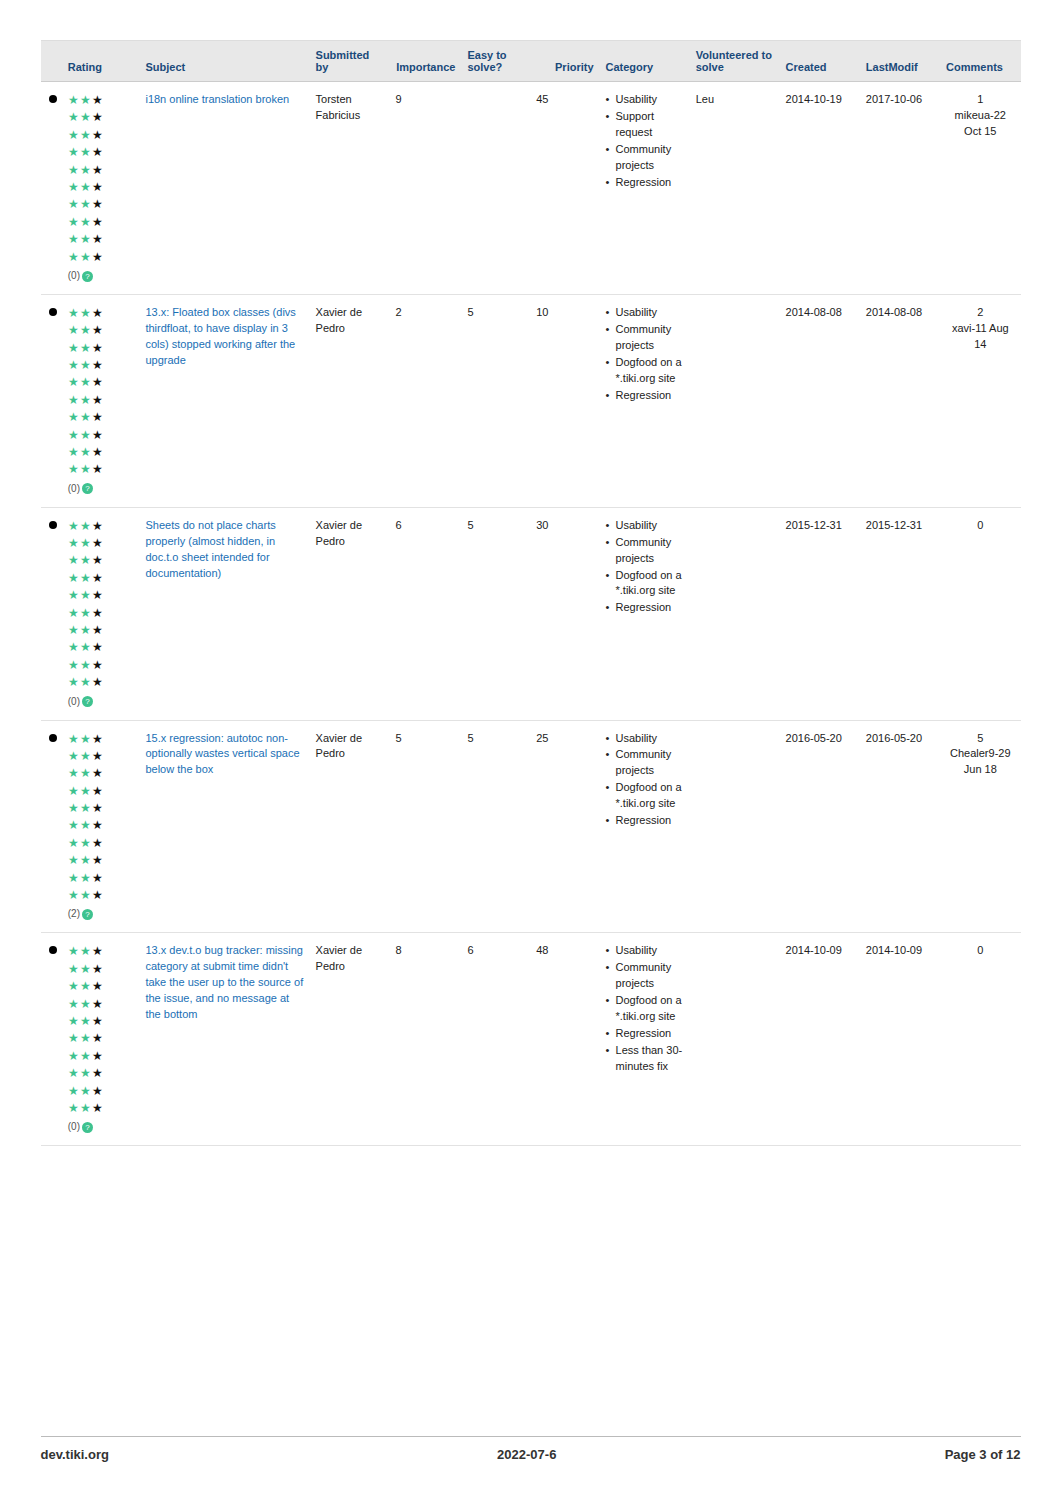| | Rating | Subject | Submitted by | Importance | Easy to solve? | Priority | Category | Volunteered to solve | Created | LastModif | Comments |
| --- | --- | --- | --- | --- | --- | --- | --- | --- | --- | --- | --- |
| | ★★ ★ ★★ ★ ★★ ★ ★★ ★ ★★ ★ ★★ ★ ★★ ★ ★★ ★ ★★ ★ ★★ ★ (0) ? | i18n online translation broken | Torsten Fabricius | 9 | | 45 | Usability Support request Community projects Regression | Leu | 2014-10-19 | 2017-10-06 | 1 mikeua-22 Oct 15 |
| | ★★ ★ ★★ ★ ★★ ★ ★★ ★ ★★ ★ ★★ ★ ★★ ★ ★★ ★ ★★ ★ ★★ ★ (0) ? | 13.x: Floated box classes (divs thirdfloat, to have display in 3 cols) stopped working after the upgrade | Xavier de Pedro | 2 | 5 | 10 | Usability Community projects Dogfood on a *.tiki.org site Regression | | 2014-08-08 | 2014-08-08 | 2 xavi-11 Aug 14 |
| | ★★ ★ ★★ ★ ★★ ★ ★★ ★ ★★ ★ ★★ ★ ★★ ★ ★★ ★ ★★ ★ ★★ ★ (0) ? | Sheets do not place charts properly (almost hidden, in doc.t.o sheet intended for documentation) | Xavier de Pedro | 6 | 5 | 30 | Usability Community projects Dogfood on a *.tiki.org site Regression | | 2015-12-31 | 2015-12-31 | 0 |
| | ★★ ★ ★★ ★ ★★ ★ ★★ ★ ★★ ★ ★★ ★ ★★ ★ ★★ ★ ★★ ★ ★★ ★ (2) ? | 15.x regression: autotoc non-optionally wastes vertical space below the box | Xavier de Pedro | 5 | 5 | 25 | Usability Community projects Dogfood on a *.tiki.org site Regression | | 2016-05-20 | 2016-05-20 | 5 Chealer9-29 Jun 18 |
| | ★★ ★ ★★ ★ ★★ ★ ★★ ★ ★★ ★ ★★ ★ ★★ ★ ★★ ★ ★★ ★ ★★ ★ (0) ? | 13.x dev.t.o bug tracker: missing category at submit time didn't take the user up to the source of the issue, and no message at the bottom | Xavier de Pedro | 8 | 6 | 48 | Usability Community projects Dogfood on a *.tiki.org site Regression Less than 30-minutes fix | | 2014-10-09 | 2014-10-09 | 0 |
dev.tiki.org Page 3 of 12
2022-07-6